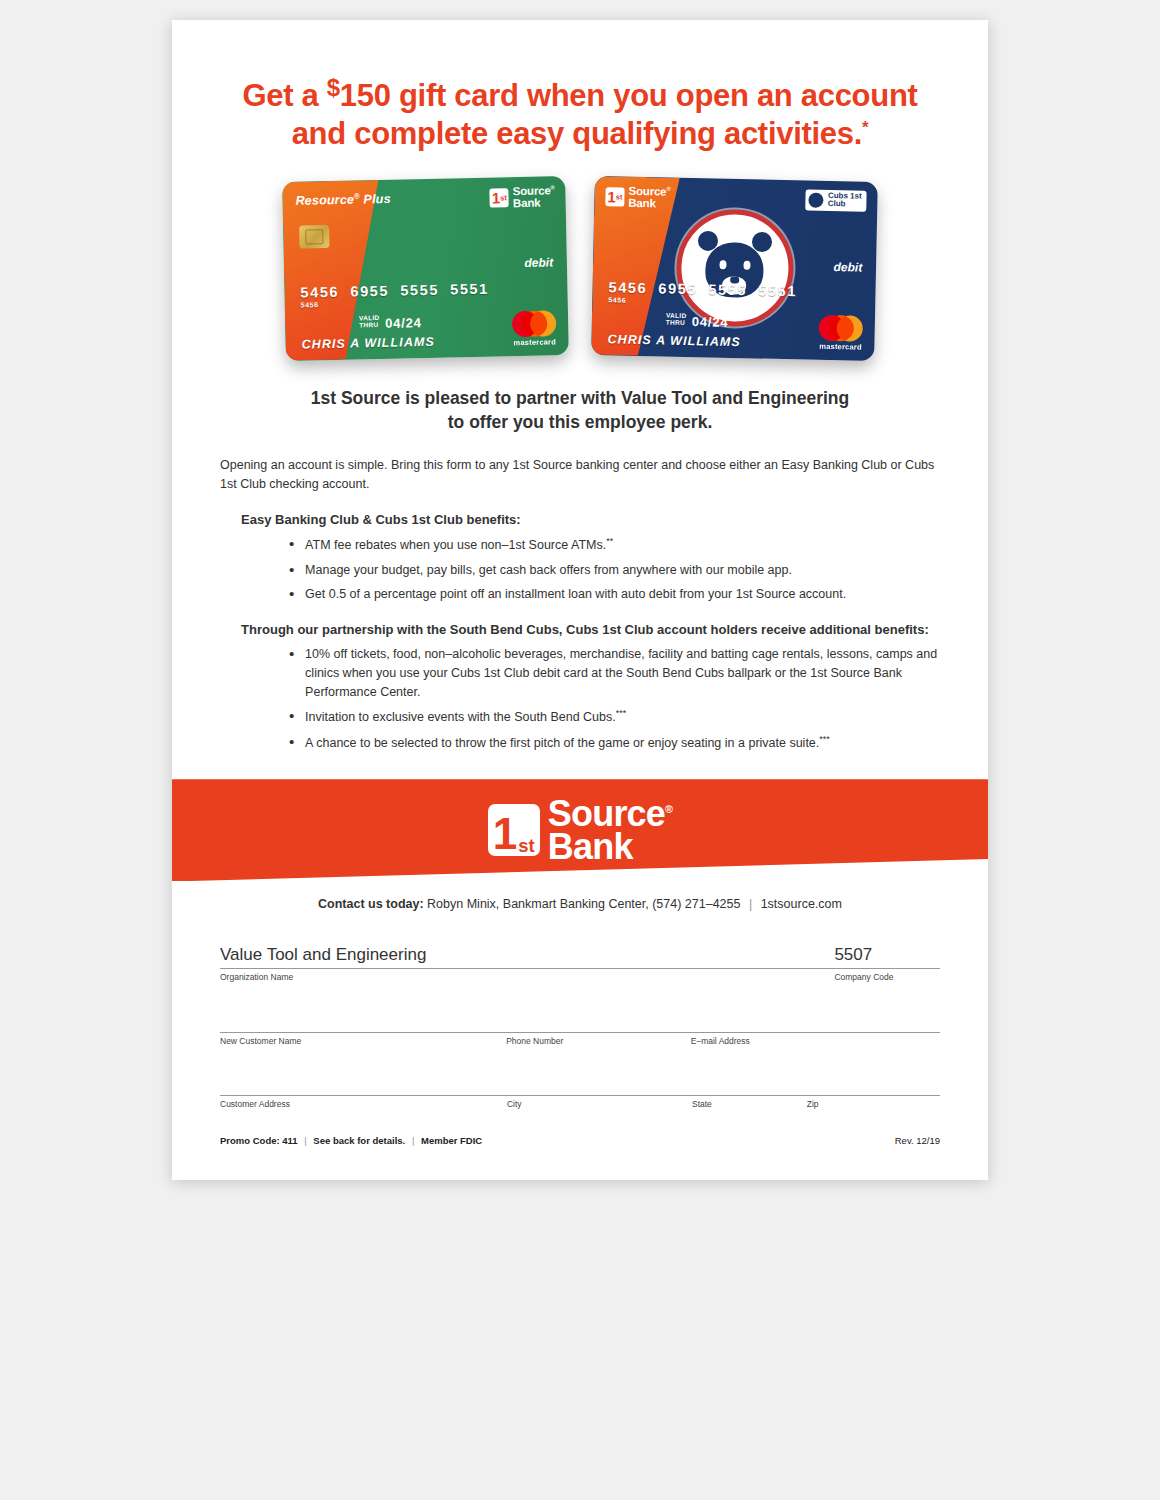Get a $150 gift card when you open an account
and complete easy qualifying activities.*
Resource® Plus
1st
Source®
Bank
debit
5456 6955 5555 5551 5456
VALID
THRU
04/24
CHRIS A WILLIAMS
mastercard
1st
Source®
Bank
Cubs 1st
Club
debit
5456 6955 5555 5551 5456
VALID
THRU
04/24
CHRIS A WILLIAMS
mastercard
1st Source is pleased to partner with Value Tool and Engineering
to offer you this employee perk.
Opening an account is simple. Bring this form to any 1st Source banking center and choose either an Easy Banking Club or Cubs 1st Club checking account.
Easy Banking Club & Cubs 1st Club benefits:
ATM fee rebates when you use non–1st Source ATMs.**
Manage your budget, pay bills, get cash back offers from anywhere with our mobile app.
Get 0.5 of a percentage point off an installment loan with auto debit from your 1st Source account.
Through our partnership with the South Bend Cubs, Cubs 1st Club account holders receive additional benefits:
10% off tickets, food, non–alcoholic beverages, merchandise, facility and batting cage rentals, lessons, camps and clinics when you use your Cubs 1st Club debit card at the South Bend Cubs ballpark or the 1st Source Bank Performance Center.
Invitation to exclusive events with the South Bend Cubs.***
A chance to be selected to throw the first pitch of the game or enjoy seating in a private suite.***
1st
Source®
Bank
Contact us today: Robyn Minix, Bankmart Banking Center, (574) 271–4255 | 1stsource.com
Value Tool and Engineering
5507
Organization Name Company Code
New Customer Name Phone Number E–mail Address
Customer Address City State Zip
Promo Code: 411 | See back for details. | Member FDIC
Rev. 12/19